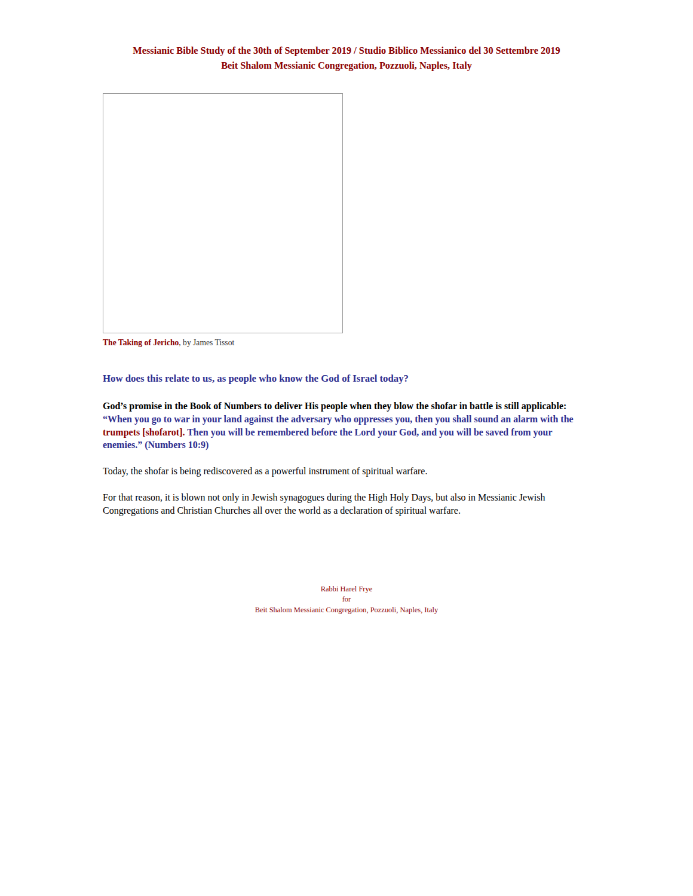Messianic Bible Study of the 30th of September 2019 / Studio Biblico Messianico del 30 Settembre 2019
Beit Shalom Messianic Congregation, Pozzuoli, Naples, Italy
The Taking of Jericho, by James Tissot
How does this relate to us, as people who know the God of Israel today?
God’s promise in the Book of Numbers to deliver His people when they blow the shofar in battle is still applicable: “When you go to war in your land against the adversary who oppresses you, then you shall sound an alarm with the trumpets [shofarot]. Then you will be remembered before the Lord your God, and you will be saved from your enemies.” (Numbers 10:9)
Today, the shofar is being rediscovered as a powerful instrument of spiritual warfare.
For that reason, it is blown not only in Jewish synagogues during the High Holy Days, but also in Messianic Jewish Congregations and Christian Churches all over the world as a declaration of spiritual warfare.
Rabbi Harel Frye
for
Beit Shalom Messianic Congregation, Pozzuoli, Naples, Italy